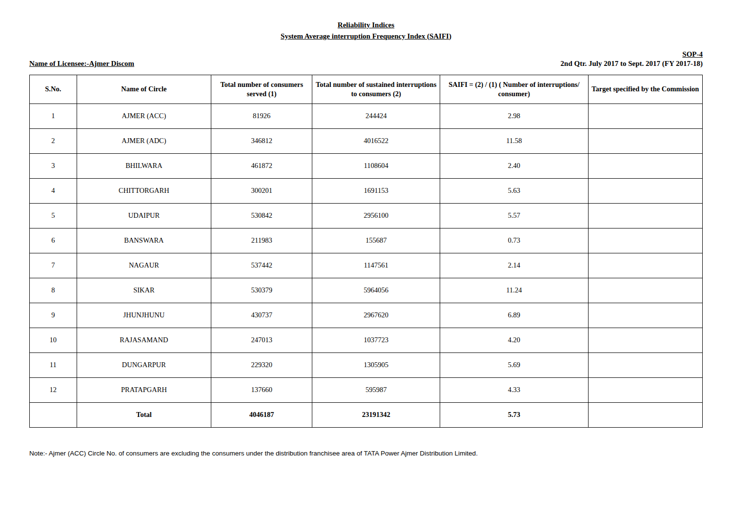Reliability Indices
System Average interruption Frequency Index (SAIFI)
SOP-4
Name of Licensee:-Ajmer Discom 2nd Qtr. July 2017 to Sept. 2017 (FY 2017-18)
| S.No. | Name of Circle | Total number of consumers served (1) | Total number of sustained interruptions to consumers (2) | SAIFI = (2) / (1) ( Number of interruptions/ consumer) | Target specified by the Commission |
| --- | --- | --- | --- | --- | --- |
| 1 | AJMER (ACC) | 81926 | 244424 | 2.98 | |
| 2 | AJMER (ADC) | 346812 | 4016522 | 11.58 | |
| 3 | BHILWARA | 461872 | 1108604 | 2.40 | |
| 4 | CHITTORGARH | 300201 | 1691153 | 5.63 | |
| 5 | UDAIPUR | 530842 | 2956100 | 5.57 | |
| 6 | BANSWARA | 211983 | 155687 | 0.73 | |
| 7 | NAGAUR | 537442 | 1147561 | 2.14 | |
| 8 | SIKAR | 530379 | 5964056 | 11.24 | |
| 9 | JHUNJHUNU | 430737 | 2967620 | 6.89 | |
| 10 | RAJASAMAND | 247013 | 1037723 | 4.20 | |
| 11 | DUNGARPUR | 229320 | 1305905 | 5.69 | |
| 12 | PRATAPGARH | 137660 | 595987 | 4.33 | |
| | Total | 4046187 | 23191342 | 5.73 | |
Note:- Ajmer (ACC) Circle No. of consumers are excluding the consumers under the distribution franchisee area of TATA Power Ajmer Distribution Limited.